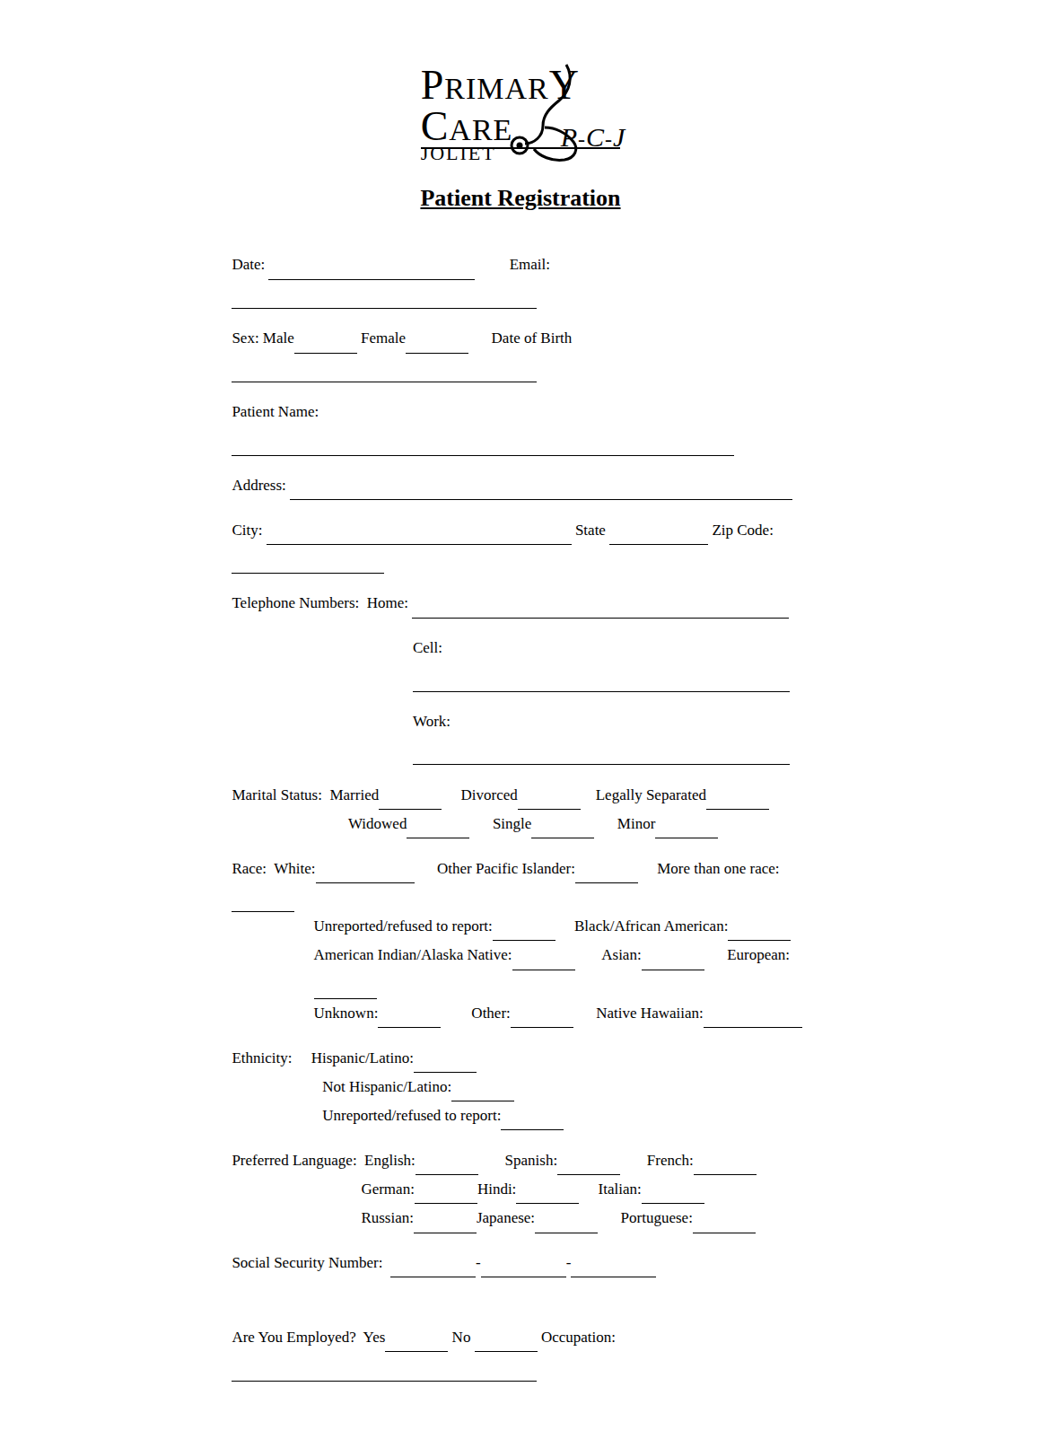PRIMARY
CARE
JOLIET
P-C-J
Patient Registration
Date: Email:
Sex: Male Female Date of Birth
Patient Name:
Address:
City: State Zip Code:
Telephone Numbers: Home:
Cell:
Work:
Marital Status: Married Divorced Legally Separated
Widowed Single Minor
Race: White: Other Pacific Islander: More than one race:
Unreported/refused to report: Black/African American:
American Indian/Alaska Native: Asian: European:
Unknown: Other: Native Hawaiian:
Ethnicity: Hispanic/Latino:
Not Hispanic/Latino:
Unreported/refused to report:
Preferred Language: English: Spanish: French:
German: Hindi: Italian:
Russian: Japanese: Portuguese:
Social Security Number: - -
Are You Employed? Yes No Occupation: